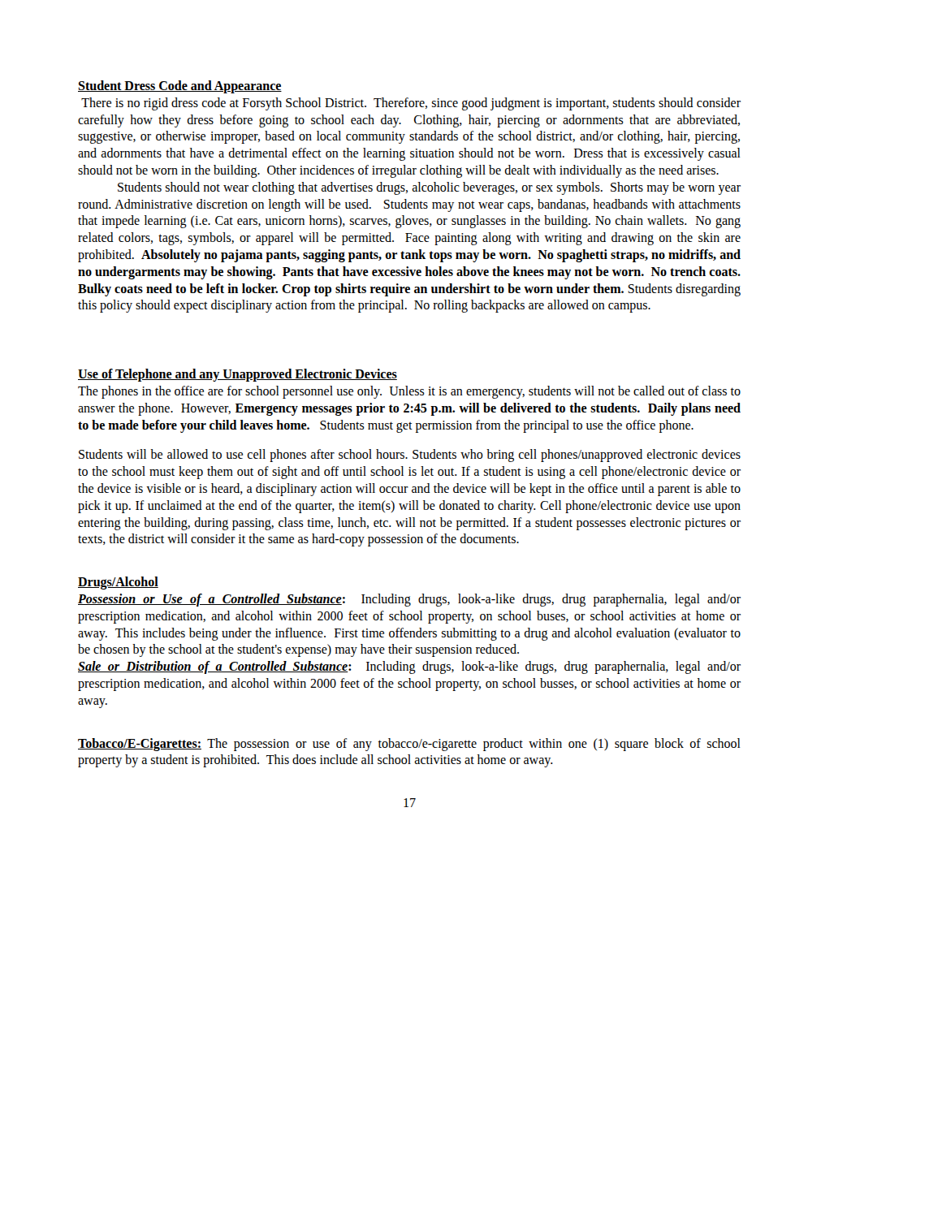Student Dress Code and Appearance
There is no rigid dress code at Forsyth School District. Therefore, since good judgment is important, students should consider carefully how they dress before going to school each day. Clothing, hair, piercing or adornments that are abbreviated, suggestive, or otherwise improper, based on local community standards of the school district, and/or clothing, hair, piercing, and adornments that have a detrimental effect on the learning situation should not be worn. Dress that is excessively casual should not be worn in the building. Other incidences of irregular clothing will be dealt with individually as the need arises.
Students should not wear clothing that advertises drugs, alcoholic beverages, or sex symbols. Shorts may be worn year round. Administrative discretion on length will be used. Students may not wear caps, bandanas, headbands with attachments that impede learning (i.e. Cat ears, unicorn horns), scarves, gloves, or sunglasses in the building. No chain wallets. No gang related colors, tags, symbols, or apparel will be permitted. Face painting along with writing and drawing on the skin are prohibited. Absolutely no pajama pants, sagging pants, or tank tops may be worn. No spaghetti straps, no midriffs, and no undergarments may be showing. Pants that have excessive holes above the knees may not be worn. No trench coats. Bulky coats need to be left in locker. Crop top shirts require an undershirt to be worn under them. Students disregarding this policy should expect disciplinary action from the principal. No rolling backpacks are allowed on campus.
Use of Telephone and any Unapproved Electronic Devices
The phones in the office are for school personnel use only. Unless it is an emergency, students will not be called out of class to answer the phone. However, Emergency messages prior to 2:45 p.m. will be delivered to the students. Daily plans need to be made before your child leaves home. Students must get permission from the principal to use the office phone.
Students will be allowed to use cell phones after school hours. Students who bring cell phones/unapproved electronic devices to the school must keep them out of sight and off until school is let out. If a student is using a cell phone/electronic device or the device is visible or is heard, a disciplinary action will occur and the device will be kept in the office until a parent is able to pick it up. If unclaimed at the end of the quarter, the item(s) will be donated to charity. Cell phone/electronic device use upon entering the building, during passing, class time, lunch, etc. will not be permitted. If a student possesses electronic pictures or texts, the district will consider it the same as hard-copy possession of the documents.
Drugs/Alcohol
Possession or Use of a Controlled Substance: Including drugs, look-a-like drugs, drug paraphernalia, legal and/or prescription medication, and alcohol within 2000 feet of school property, on school buses, or school activities at home or away. This includes being under the influence. First time offenders submitting to a drug and alcohol evaluation (evaluator to be chosen by the school at the student's expense) may have their suspension reduced.
Sale or Distribution of a Controlled Substance: Including drugs, look-a-like drugs, drug paraphernalia, legal and/or prescription medication, and alcohol within 2000 feet of the school property, on school busses, or school activities at home or away.
Tobacco/E-Cigarettes: The possession or use of any tobacco/e-cigarette product within one (1) square block of school property by a student is prohibited. This does include all school activities at home or away.
17